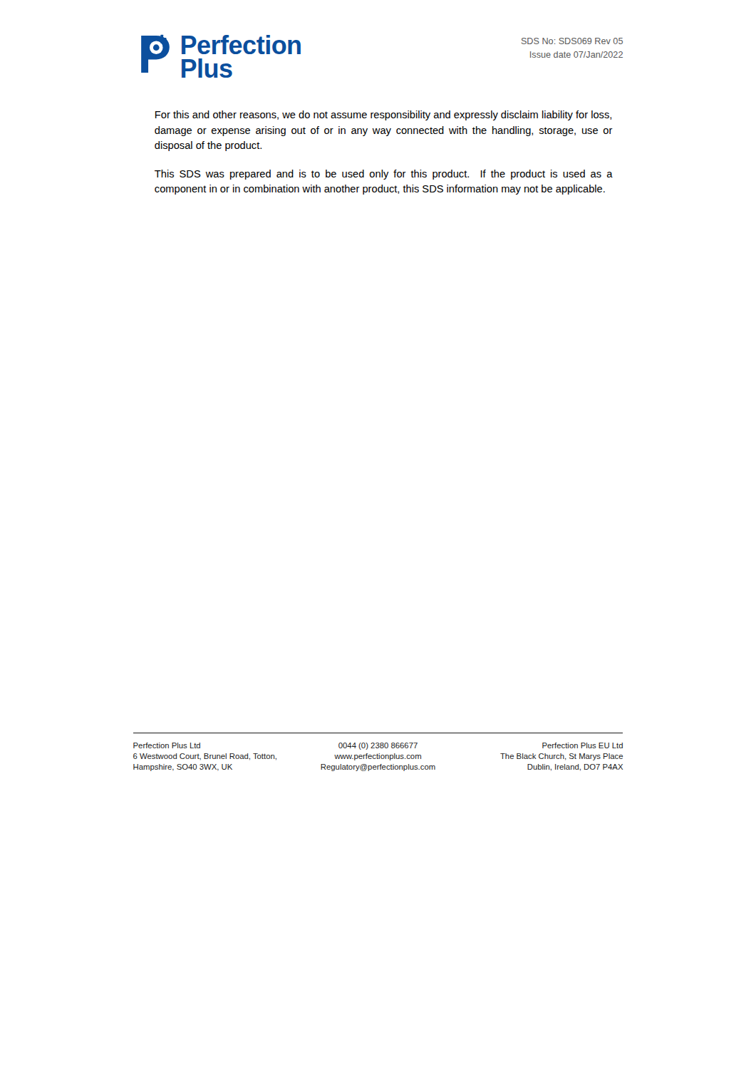Perfection Plus
SDS No: SDS069 Rev 05
Issue date 07/Jan/2022
For this and other reasons, we do not assume responsibility and expressly disclaim liability for loss, damage or expense arising out of or in any way connected with the handling, storage, use or disposal of the product.
This SDS was prepared and is to be used only for this product. If the product is used as a component in or in combination with another product, this SDS information may not be applicable.
Perfection Plus Ltd
6 Westwood Court, Brunel Road, Totton,
Hampshire, SO40 3WX, UK
0044 (0) 2380 866677
www.perfectionplus.com
Regulatory@perfectionplus.com
Perfection Plus EU Ltd
The Black Church, St Marys Place
Dublin, Ireland, DO7 P4AX